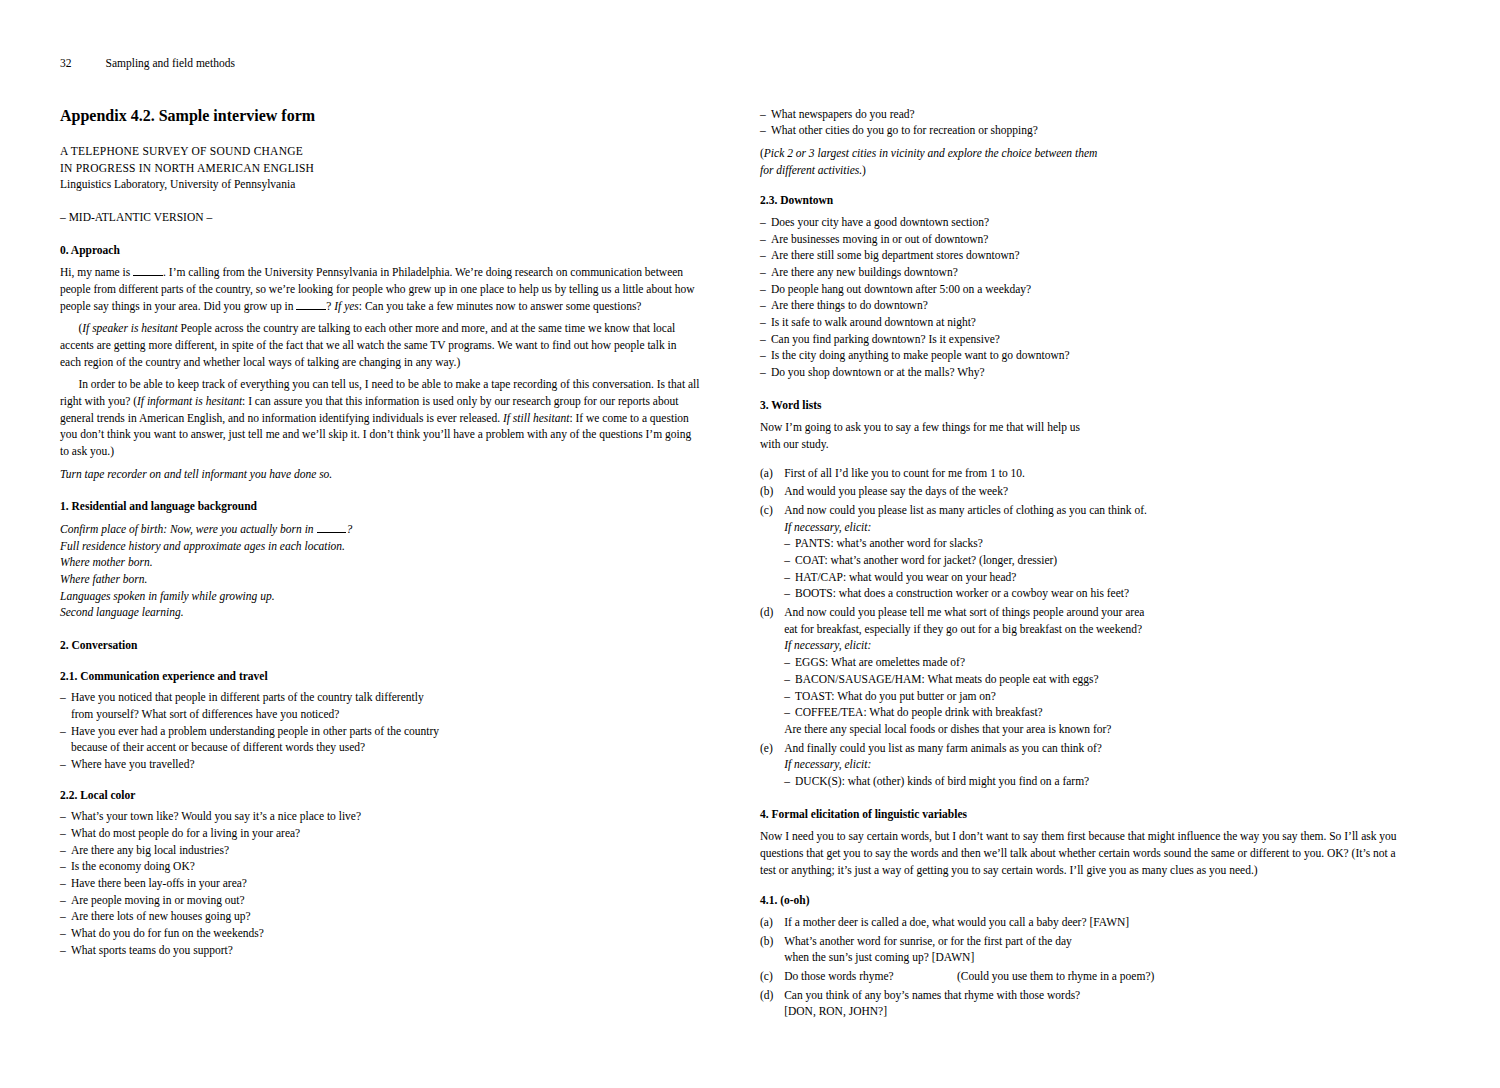32 Sampling and field methods
Appendix 4.2. Sample interview form
A TELEPHONE SURVEY OF SOUND CHANGE
IN PROGRESS IN NORTH AMERICAN ENGLISH
Linguistics Laboratory, University of Pennsylvania
– MID-ATLANTIC VERSION –
0. Approach
Hi, my name is . I’m calling from the University Pennsylvania in Philadelphia. We’re doing research on communication between people from different parts of the country, so we’re looking for people who grew up in one place to help us by telling us a little about how people say things in your area. Did you grow up in ? If yes: Can you take a few minutes now to answer some questions?
(If speaker is hesitant People across the country are talking to each other more and more, and at the same time we know that local accents are getting more different, in spite of the fact that we all watch the same TV programs. We want to find out how people talk in each region of the country and whether local ways of talking are changing in any way.)
In order to be able to keep track of everything you can tell us, I need to be able to make a tape recording of this conversation. Is that all right with you? (If informant is hesitant: I can assure you that this information is used only by our research group for our reports about general trends in American English, and no information identifying individuals is ever released. If still hesitant: If we come to a question you don’t think you want to answer, just tell me and we’ll skip it. I don’t think you’ll have a problem with any of the questions I’m going to ask you.)
Turn tape recorder on and tell informant you have done so.
1. Residential and language background
Confirm place of birth: Now, were you actually born in ?
Full residence history and approximate ages in each location.
Where mother born.
Where father born.
Languages spoken in family while growing up.
Second language learning.
2. Conversation
2.1. Communication experience and travel
Have you noticed that people in different parts of the country talk differently
from yourself? What sort of differences have you noticed?
Have you ever had a problem understanding people in other parts of the country
because of their accent or because of different words they used?
Where have you travelled?
2.2. Local color
What’s your town like? Would you say it’s a nice place to live?
What do most people do for a living in your area?
Are there any big local industries?
Is the economy doing OK?
Have there been lay-offs in your area?
Are people moving in or moving out?
Are there lots of new houses going up?
What do you do for fun on the weekends?
What sports teams do you support?
What newspapers do you read?
What other cities do you go to for recreation or shopping?
(Pick 2 or 3 largest cities in vicinity and explore the choice between them
for different activities.)
2.3. Downtown
Does your city have a good downtown section?
Are businesses moving in or out of downtown?
Are there still some big department stores downtown?
Are there any new buildings downtown?
Do people hang out downtown after 5:00 on a weekday?
Are there things to do downtown?
Is it safe to walk around downtown at night?
Can you find parking downtown? Is it expensive?
Is the city doing anything to make people want to go downtown?
Do you shop downtown or at the malls? Why?
3. Word lists
Now I’m going to ask you to say a few things for me that will help us
with our study.
First of all I’d like you to count for me from 1 to 10.
And would you please say the days of the week?
And now could you please list as many articles of clothing as you can think of.
If necessary, elicit:
PANTS: what’s another word for slacks?
COAT: what’s another word for jacket? (longer, dressier)
HAT/CAP: what would you wear on your head?
BOOTS: what does a construction worker or a cowboy wear on his feet?
And now could you please tell me what sort of things people around your area
eat for breakfast, especially if they go out for a big breakfast on the weekend?
If necessary, elicit:
EGGS: What are omelettes made of?
BACON/SAUSAGE/HAM: What meats do people eat with eggs?
TOAST: What do you put butter or jam on?
COFFEE/TEA: What do people drink with breakfast?
Are there any special local foods or dishes that your area is known for?
And finally could you list as many farm animals as you can think of?
If necessary, elicit:
DUCK(S): what (other) kinds of bird might you find on a farm?
4. Formal elicitation of linguistic variables
Now I need you to say certain words, but I don’t want to say them first because that might influence the way you say them. So I’ll ask you questions that get you to say the words and then we’ll talk about whether certain words sound the same or different to you. OK? (It’s not a test or anything; it’s just a way of getting you to say certain words. I’ll give you as many clues as you need.)
4.1. (o-oh)
If a mother deer is called a doe, what would you call a baby deer? [FAWN]
What’s another word for sunrise, or for the first part of the day
when the sun’s just coming up? [DAWN]
Do those words rhyme? (Could you use them to rhyme in a poem?)
Can you think of any boy’s names that rhyme with those words?
[DON, RON, JOHN?]